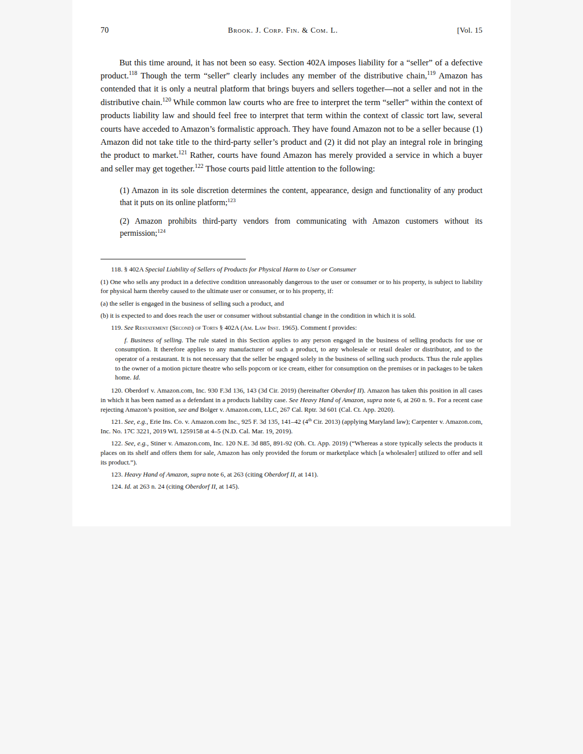70 Brook. J. Corp. Fin. & Com. L. [Vol. 15
But this time around, it has not been so easy. Section 402A imposes liability for a “seller” of a defective product.118 Though the term “seller” clearly includes any member of the distributive chain,119 Amazon has contended that it is only a neutral platform that brings buyers and sellers together—not a seller and not in the distributive chain.120 While common law courts who are free to interpret the term “seller” within the context of products liability law and should feel free to interpret that term within the context of classic tort law, several courts have acceded to Amazon’s formalistic approach. They have found Amazon not to be a seller because (1) Amazon did not take title to the third-party seller’s product and (2) it did not play an integral role in bringing the product to market.121 Rather, courts have found Amazon has merely provided a service in which a buyer and seller may get together.122 Those courts paid little attention to the following:
(1) Amazon in its sole discretion determines the content, appearance, design and functionality of any product that it puts on its online platform;123
(2) Amazon prohibits third-party vendors from communicating with Amazon customers without its permission;124
118. § 402A Special Liability of Sellers of Products for Physical Harm to User or Consumer
(1) One who sells any product in a defective condition unreasonably dangerous to the user or consumer or to his property, is subject to liability for physical harm thereby caused to the ultimate user or consumer, or to his property, if:
(a) the seller is engaged in the business of selling such a product, and
(b) it is expected to and does reach the user or consumer without substantial change in the condition in which it is sold.
119. See Restatement (Second) of Torts § 402A (Am. Law Inst. 1965). Comment f provides:
f. Business of selling. The rule stated in this Section applies to any person engaged in the business of selling products for use or consumption. It therefore applies to any manufacturer of such a product, to any wholesale or retail dealer or distributor, and to the operator of a restaurant. It is not necessary that the seller be engaged solely in the business of selling such products. Thus the rule applies to the owner of a motion picture theatre who sells popcorn or ice cream, either for consumption on the premises or in packages to be taken home. Id.
120. Oberdorf v. Amazon.com, Inc. 930 F.3d 136, 143 (3d Cir. 2019) (hereinafter Oberdorf II). Amazon has taken this position in all cases in which it has been named as a defendant in a products liability case. See Heavy Hand of Amazon, supra note 6, at 260 n. 9.. For a recent case rejecting Amazon’s position, see and Bolger v. Amazon.com, LLC, 267 Cal. Rptr. 3d 601 (Cal. Ct. App. 2020).
121. See, e.g., Erie Ins. Co. v. Amazon.com Inc., 925 F. 3d 135, 141–42 (4th Cir. 2013) (applying Maryland law); Carpenter v. Amazon.com, Inc. No. 17C 3221, 2019 WL 1259158 at 4–5 (N.D. Cal. Mar. 19, 2019).
122. See, e.g., Stiner v. Amazon.com, Inc. 120 N.E. 3d 885, 891-92 (Oh. Ct. App. 2019) (“Whereas a store typically selects the products it places on its shelf and offers them for sale, Amazon has only provided the forum or marketplace which [a wholesaler] utilized to offer and sell its product.”).
123. Heavy Hand of Amazon, supra note 6, at 263 (citing Oberdorf II, at 141).
124. Id. at 263 n. 24 (citing Oberdorf II, at 145).